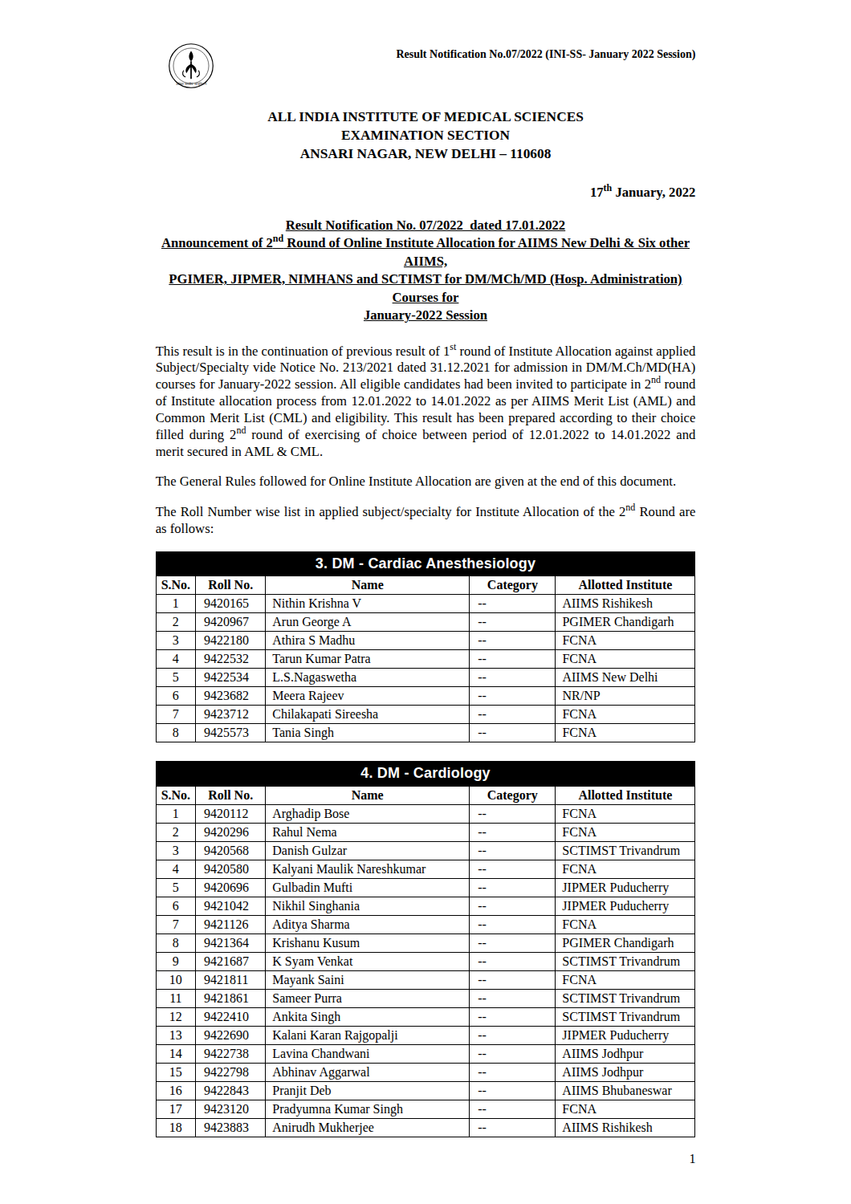अखिल भारतीय आयुर्विज्ञान
Result Notification No.07/2022 (INI-SS- January 2022 Session)
ALL INDIA INSTITUTE OF MEDICAL SCIENCES
EXAMINATION SECTION
ANSARI NAGAR, NEW DELHI – 110608
17th January, 2022
Result Notification No. 07/2022 dated 17.01.2022
Announcement of 2nd Round of Online Institute Allocation for AIIMS New Delhi & Six other AIIMS,
PGIMER, JIPMER, NIMHANS and SCTIMST for DM/MCh/MD (Hosp. Administration) Courses for
January-2022 Session
This result is in the continuation of previous result of 1st round of Institute Allocation against applied Subject/Specialty vide Notice No. 213/2021 dated 31.12.2021 for admission in DM/M.Ch/MD(HA) courses for January-2022 session. All eligible candidates had been invited to participate in 2nd round of Institute allocation process from 12.01.2022 to 14.01.2022 as per AIIMS Merit List (AML) and Common Merit List (CML) and eligibility. This result has been prepared according to their choice filled during 2nd round of exercising of choice between period of 12.01.2022 to 14.01.2022 and merit secured in AML & CML.
The General Rules followed for Online Institute Allocation are given at the end of this document.
The Roll Number wise list in applied subject/specialty for Institute Allocation of the 2nd Round are as follows:
3. DM - Cardiac Anesthesiology
| S.No. | Roll No. | Name | Category | Allotted Institute |
| --- | --- | --- | --- | --- |
| 1 | 9420165 | Nithin Krishna V | -- | AIIMS Rishikesh |
| 2 | 9420967 | Arun George A | -- | PGIMER Chandigarh |
| 3 | 9422180 | Athira S Madhu | -- | FCNA |
| 4 | 9422532 | Tarun Kumar Patra | -- | FCNA |
| 5 | 9422534 | L.S.Nagaswetha | -- | AIIMS New Delhi |
| 6 | 9423682 | Meera Rajeev | -- | NR/NP |
| 7 | 9423712 | Chilakapati Sireesha | -- | FCNA |
| 8 | 9425573 | Tania Singh | -- | FCNA |
4. DM - Cardiology
| S.No. | Roll No. | Name | Category | Allotted Institute |
| --- | --- | --- | --- | --- |
| 1 | 9420112 | Arghadip Bose | -- | FCNA |
| 2 | 9420296 | Rahul Nema | -- | FCNA |
| 3 | 9420568 | Danish Gulzar | -- | SCTIMST Trivandrum |
| 4 | 9420580 | Kalyani Maulik Nareshkumar | -- | FCNA |
| 5 | 9420696 | Gulbadin Mufti | -- | JIPMER Puducherry |
| 6 | 9421042 | Nikhil Singhania | -- | JIPMER Puducherry |
| 7 | 9421126 | Aditya Sharma | -- | FCNA |
| 8 | 9421364 | Krishanu Kusum | -- | PGIMER Chandigarh |
| 9 | 9421687 | K Syam Venkat | -- | SCTIMST Trivandrum |
| 10 | 9421811 | Mayank Saini | -- | FCNA |
| 11 | 9421861 | Sameer Purra | -- | SCTIMST Trivandrum |
| 12 | 9422410 | Ankita Singh | -- | SCTIMST Trivandrum |
| 13 | 9422690 | Kalani Karan Rajgopalji | -- | JIPMER Puducherry |
| 14 | 9422738 | Lavina Chandwani | -- | AIIMS Jodhpur |
| 15 | 9422798 | Abhinav Aggarwal | -- | AIIMS Jodhpur |
| 16 | 9422843 | Pranjit Deb | -- | AIIMS Bhubaneswar |
| 17 | 9423120 | Pradyumna Kumar Singh | -- | FCNA |
| 18 | 9423883 | Anirudh Mukherjee | -- | AIIMS Rishikesh |
1